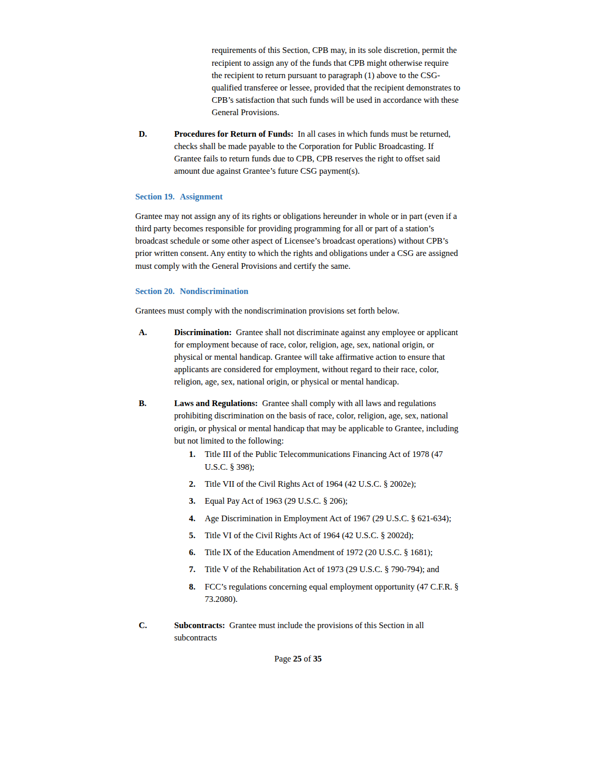requirements of this Section, CPB may, in its sole discretion, permit the recipient to assign any of the funds that CPB might otherwise require the recipient to return pursuant to paragraph (1) above to the CSG-qualified transferee or lessee, provided that the recipient demonstrates to CPB’s satisfaction that such funds will be used in accordance with these General Provisions.
D.
Procedures for Return of Funds: In all cases in which funds must be returned, checks shall be made payable to the Corporation for Public Broadcasting. If Grantee fails to return funds due to CPB, CPB reserves the right to offset said amount due against Grantee’s future CSG payment(s).
Section 19. Assignment
Grantee may not assign any of its rights or obligations hereunder in whole or in part (even if a third party becomes responsible for providing programming for all or part of a station’s broadcast schedule or some other aspect of Licensee’s broadcast operations) without CPB’s prior written consent. Any entity to which the rights and obligations under a CSG are assigned must comply with the General Provisions and certify the same.
Section 20. Nondiscrimination
Grantees must comply with the nondiscrimination provisions set forth below.
A.
Discrimination: Grantee shall not discriminate against any employee or applicant for employment because of race, color, religion, age, sex, national origin, or physical or mental handicap. Grantee will take affirmative action to ensure that applicants are considered for employment, without regard to their race, color, religion, age, sex, national origin, or physical or mental handicap.
B.
Laws and Regulations: Grantee shall comply with all laws and regulations prohibiting discrimination on the basis of race, color, religion, age, sex, national origin, or physical or mental handicap that may be applicable to Grantee, including but not limited to the following:
1. Title III of the Public Telecommunications Financing Act of 1978 (47 U.S.C. § 398);
2. Title VII of the Civil Rights Act of 1964 (42 U.S.C. § 2002e);
3. Equal Pay Act of 1963 (29 U.S.C. § 206);
4. Age Discrimination in Employment Act of 1967 (29 U.S.C. § 621-634);
5. Title VI of the Civil Rights Act of 1964 (42 U.S.C. § 2002d);
6. Title IX of the Education Amendment of 1972 (20 U.S.C. § 1681);
7. Title V of the Rehabilitation Act of 1973 (29 U.S.C. § 790-794); and
8. FCC’s regulations concerning equal employment opportunity (47 C.F.R. § 73.2080).
C.
Subcontracts: Grantee must include the provisions of this Section in all subcontracts
Page 25 of 35